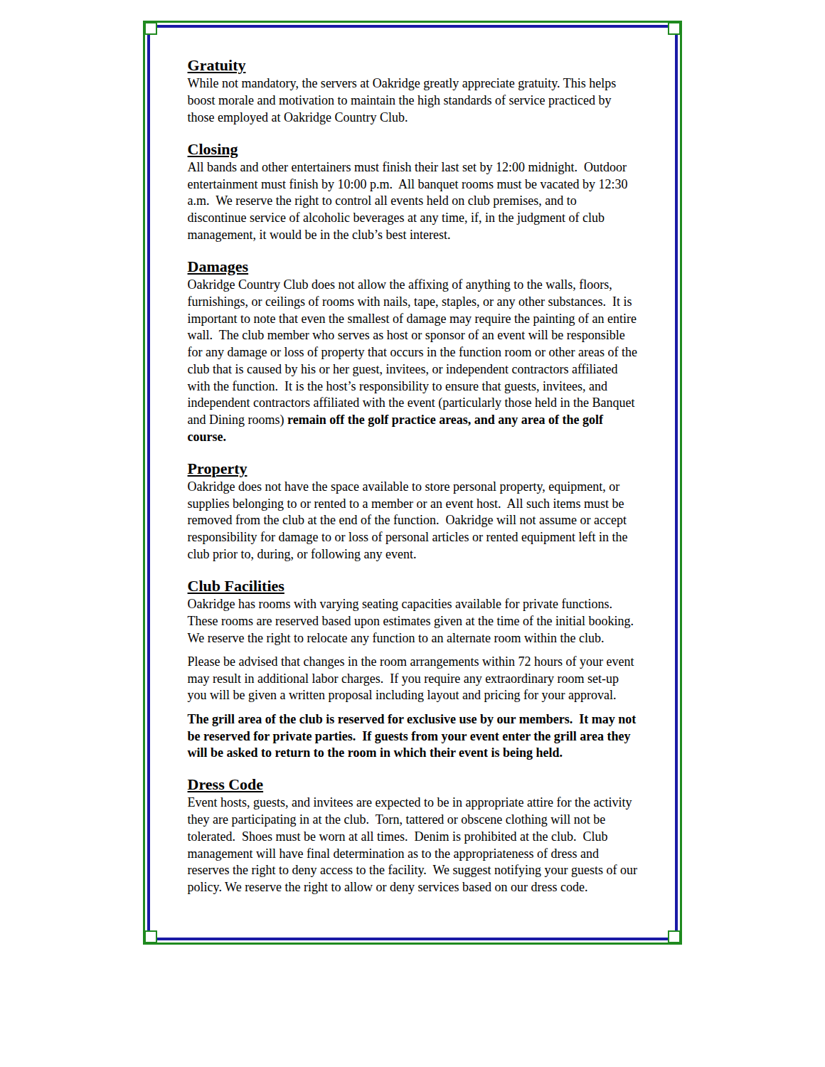Gratuity
While not mandatory, the servers at Oakridge greatly appreciate gratuity. This helps boost morale and motivation to maintain the high standards of service practiced by those employed at Oakridge Country Club.
Closing
All bands and other entertainers must finish their last set by 12:00 midnight. Outdoor entertainment must finish by 10:00 p.m. All banquet rooms must be vacated by 12:30 a.m. We reserve the right to control all events held on club premises, and to discontinue service of alcoholic beverages at any time, if, in the judgment of club management, it would be in the club’s best interest.
Damages
Oakridge Country Club does not allow the affixing of anything to the walls, floors, furnishings, or ceilings of rooms with nails, tape, staples, or any other substances. It is important to note that even the smallest of damage may require the painting of an entire wall. The club member who serves as host or sponsor of an event will be responsible for any damage or loss of property that occurs in the function room or other areas of the club that is caused by his or her guest, invitees, or independent contractors affiliated with the function. It is the host’s responsibility to ensure that guests, invitees, and independent contractors affiliated with the event (particularly those held in the Banquet and Dining rooms) remain off the golf practice areas, and any area of the golf course.
Property
Oakridge does not have the space available to store personal property, equipment, or supplies belonging to or rented to a member or an event host. All such items must be removed from the club at the end of the function. Oakridge will not assume or accept responsibility for damage to or loss of personal articles or rented equipment left in the club prior to, during, or following any event.
Club Facilities
Oakridge has rooms with varying seating capacities available for private functions. These rooms are reserved based upon estimates given at the time of the initial booking. We reserve the right to relocate any function to an alternate room within the club.
Please be advised that changes in the room arrangements within 72 hours of your event may result in additional labor charges. If you require any extraordinary room set-up you will be given a written proposal including layout and pricing for your approval.
The grill area of the club is reserved for exclusive use by our members. It may not be reserved for private parties. If guests from your event enter the grill area they will be asked to return to the room in which their event is being held.
Dress Code
Event hosts, guests, and invitees are expected to be in appropriate attire for the activity they are participating in at the club. Torn, tattered or obscene clothing will not be tolerated. Shoes must be worn at all times. Denim is prohibited at the club. Club management will have final determination as to the appropriateness of dress and reserves the right to deny access to the facility. We suggest notifying your guests of our policy. We reserve the right to allow or deny services based on our dress code.